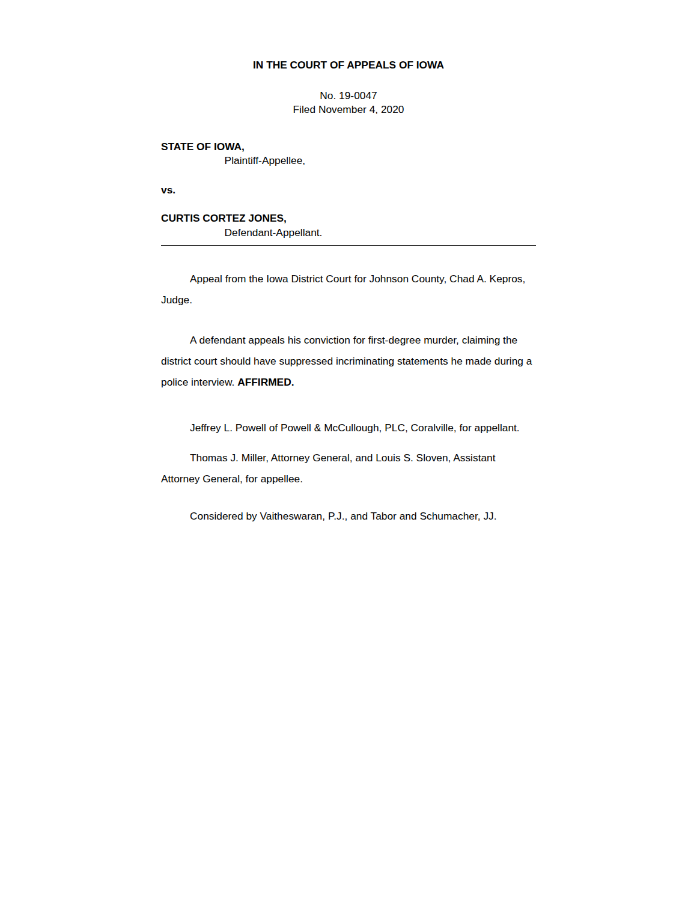IN THE COURT OF APPEALS OF IOWA
No. 19-0047
Filed November 4, 2020
STATE OF IOWA,
Plaintiff-Appellee,
vs.
CURTIS CORTEZ JONES,
Defendant-Appellant.
Appeal from the Iowa District Court for Johnson County, Chad A. Kepros, Judge.
A defendant appeals his conviction for first-degree murder, claiming the district court should have suppressed incriminating statements he made during a police interview. AFFIRMED.
Jeffrey L. Powell of Powell & McCullough, PLC, Coralville, for appellant.
Thomas J. Miller, Attorney General, and Louis S. Sloven, Assistant Attorney General, for appellee.
Considered by Vaitheswaran, P.J., and Tabor and Schumacher, JJ.